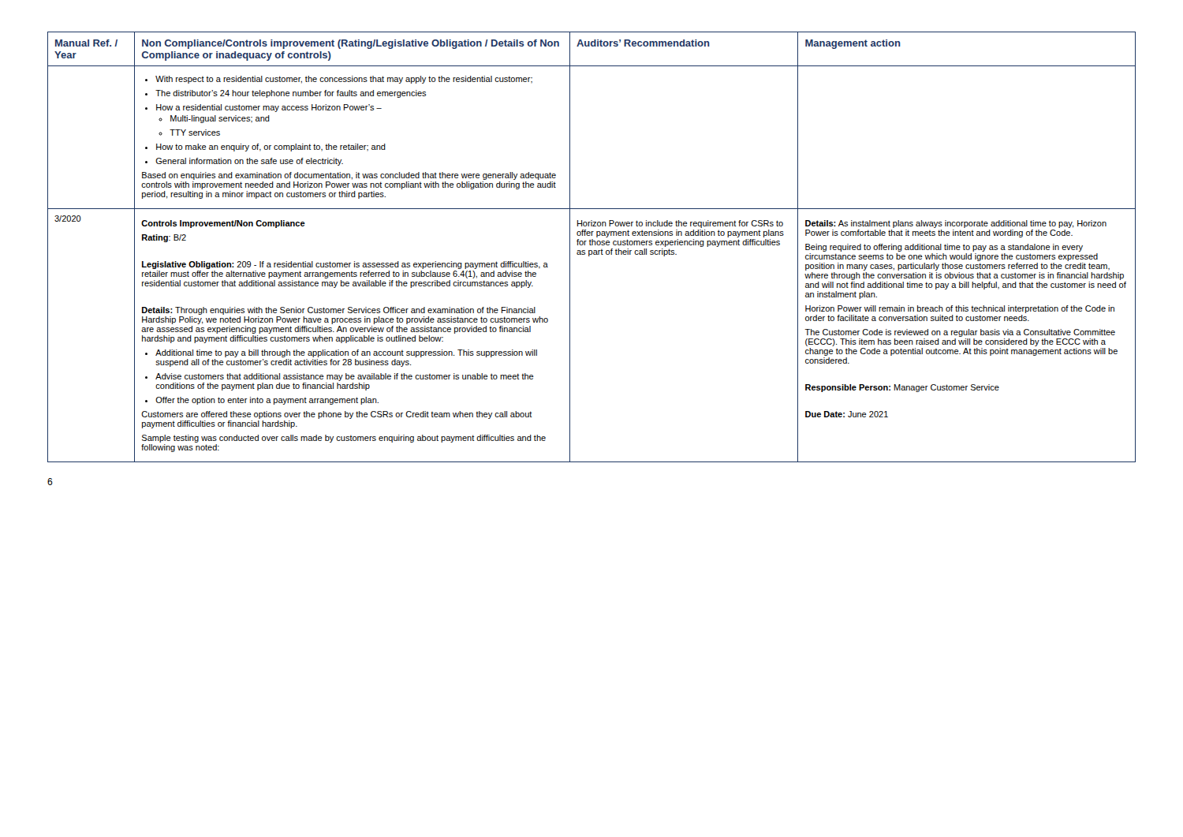| Manual Ref. / Year | Non Compliance/Controls improvement (Rating/Legislative Obligation / Details of Non Compliance or inadequacy of controls) | Auditors’ Recommendation | Management action |
| --- | --- | --- | --- |
| | With respect to a residential customer, the concessions that may apply to the residential customer; The distributor’s 24 hour telephone number for faults and emergencies How a residential customer may access Horizon Power’s – Multi-lingual services; and TTY services How to make an enquiry of, or complaint to, the retailer; and General information on the safe use of electricity. Based on enquiries and examination of documentation, it was concluded that there were generally adequate controls with improvement needed and Horizon Power was not compliant with the obligation during the audit period, resulting in a minor impact on customers or third parties. | | |
| 3/2020 | Controls Improvement/Non Compliance Rating : B/2 Legislative Obligation: 209 - If a residential customer is assessed as experiencing payment difficulties, a retailer must offer the alternative payment arrangements referred to in subclause 6.4(1), and advise the residential customer that additional assistance may be available if the prescribed circumstances apply. Details: Through enquiries with the Senior Customer Services Officer and examination of the Financial Hardship Policy, we noted Horizon Power have a process in place to provide assistance to customers who are assessed as experiencing payment difficulties. An overview of the assistance provided to financial hardship and payment difficulties customers when applicable is outlined below: Additional time to pay a bill through the application of an account suppression. This suppression will suspend all of the customer’s credit activities for 28 business days. Advise customers that additional assistance may be available if the customer is unable to meet the conditions of the payment plan due to financial hardship Offer the option to enter into a payment arrangement plan. Customers are offered these options over the phone by the CSRs or Credit team when they call about payment difficulties or financial hardship. Sample testing was conducted over calls made by customers enquiring about payment difficulties and the following was noted: | Horizon Power to include the requirement for CSRs to offer payment extensions in addition to payment plans for those customers experiencing payment difficulties as part of their call scripts. | Details: As instalment plans always incorporate additional time to pay, Horizon Power is comfortable that it meets the intent and wording of the Code. Being required to offering additional time to pay as a standalone in every circumstance seems to be one which would ignore the customers expressed position in many cases, particularly those customers referred to the credit team, where through the conversation it is obvious that a customer is in financial hardship and will not find additional time to pay a bill helpful, and that the customer is need of an instalment plan. Horizon Power will remain in breach of this technical interpretation of the Code in order to facilitate a conversation suited to customer needs. The Customer Code is reviewed on a regular basis via a Consultative Committee (ECCC). This item has been raised and will be considered by the ECCC with a change to the Code a potential outcome. At this point management actions will be considered. Responsible Person: Manager Customer Service Due Date: June 2021 |
6